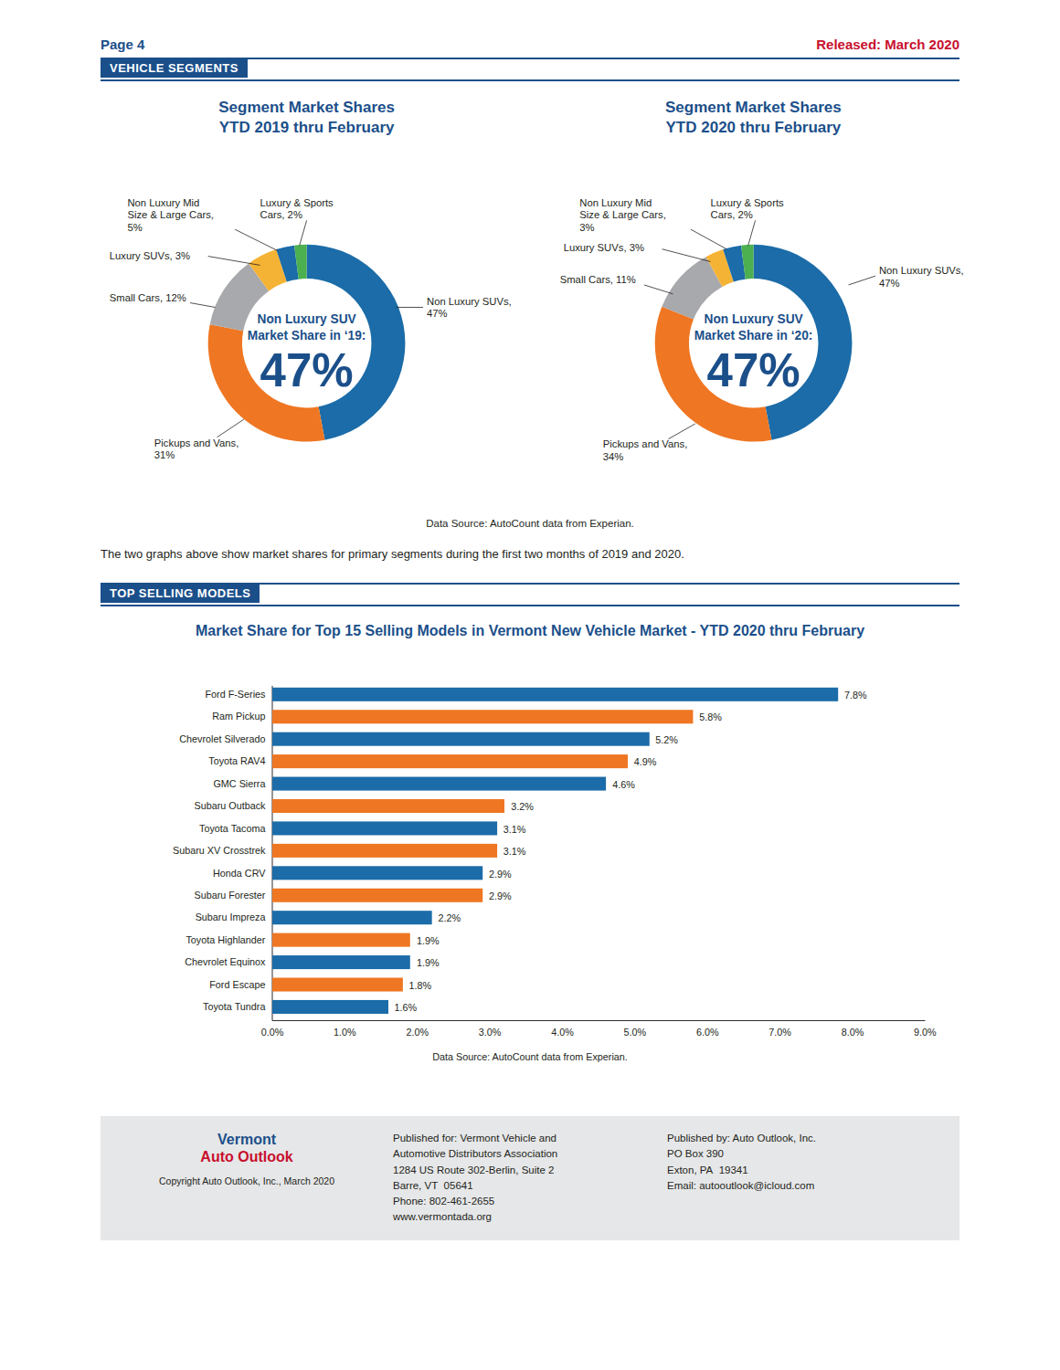Page 4
Released: March 2020
VEHICLE SEGMENTS
Segment Market Shares
YTD 2019 thru February
Non Luxury SUV Market Share in ‘19: 47% Non Luxury SUVs, 47% Pickups and Vans, 31% Small Cars, 12% Luxury SUVs, 3% Non Luxury Mid Size & Large Cars, 5% Luxury & Sports Cars, 2%
Segment Market Shares
YTD 2020 thru February
Non Luxury SUV Market Share in ‘20: 47% Non Luxury SUVs, 47% Pickups and Vans, 34% Small Cars, 11% Luxury SUVs, 3% Non Luxury Mid Size & Large Cars, 3% Luxury & Sports Cars, 2%
Data Source: AutoCount data from Experian.
The two graphs above show market shares for primary segments during the first two months of 2019 and 2020.
TOP SELLING MODELS
Market Share for Top 15 Selling Models in Vermont New Vehicle Market - YTD 2020 thru February
Ford F-Series 7.8% Ram Pickup 5.8% Chevrolet Silverado 5.2% Toyota RAV4 4.9% GMC Sierra 4.6% Subaru Outback 3.2% Toyota Tacoma 3.1% Subaru XV Crosstrek 3.1% Honda CRV 2.9% Subaru Forester 2.9% Subaru Impreza 2.2% Toyota Highlander 1.9% Chevrolet Equinox 1.9% Ford Escape 1.8% Toyota Tundra 1.6% 0.0% 1.0% 2.0% 3.0% 4.0% 5.0% 6.0% 7.0% 8.0% 9.0% Data Source: AutoCount data from Experian.
Vermont
Auto Outlook
Copyright Auto Outlook, Inc., March 2020
Published for: Vermont Vehicle and
Automotive Distributors Association
1284 US Route 302-Berlin, Suite 2
Barre, VT 05641
Phone: 802-461-2655
www.vermontada.org
Published by: Auto Outlook, Inc.
PO Box 390
Exton, PA 19341
Email: autooutlook@icloud.com